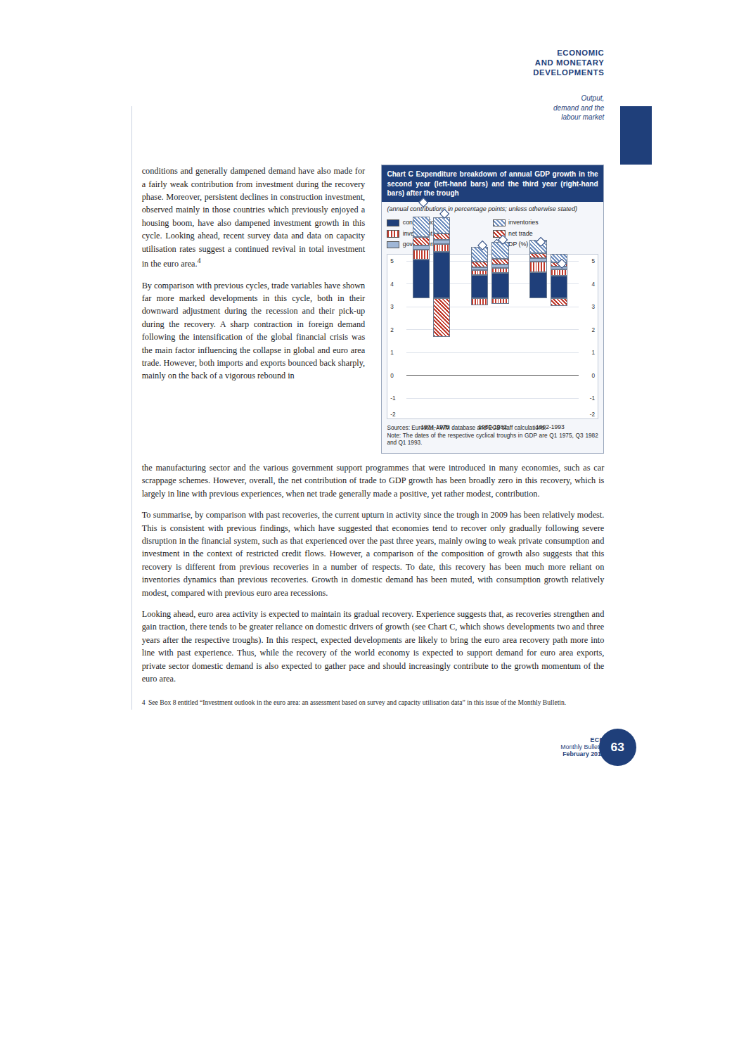ECONOMIC
AND MONETARY
DEVELOPMENTS
Output,
demand and the
labour market
conditions and generally dampened demand have also made for a fairly weak contribution from investment during the recovery phase. Moreover, persistent declines in construction investment, observed mainly in those countries which previously enjoyed a housing boom, have also dampened investment growth in this cycle. Looking ahead, recent survey data and data on capacity utilisation rates suggest a continued revival in total investment in the euro area.4
By comparison with previous cycles, trade variables have shown far more marked developments in this cycle, both in their downward adjustment during the recession and their pick-up during the recovery. A sharp contraction in foreign demand following the intensification of the global financial crisis was the main factor influencing the collapse in global and euro area trade. However, both imports and exports bounced back sharply, mainly on the back of a vigorous rebound in
Chart C Expenditure breakdown of annual GDP growth in the second year (left-hand bars) and the third year (right-hand bars) after the trough
(annual contributions in percentage points; unless otherwise stated)
consumption
inventories
investment
net trade
government
GDP (%)
5
4
3
2
1
0
-1
-2
5
4
3
2
1
0
-1
-2
1974-1975 1980-1982 1992-1993
Sources: Eurostat, AWM database and ECB staff calculations.
Note: The dates of the respective cyclical troughs in GDP are Q1 1975, Q3 1982 and Q1 1993.
the manufacturing sector and the various government support programmes that were introduced in many economies, such as car scrappage schemes. However, overall, the net contribution of trade to GDP growth has been broadly zero in this recovery, which is largely in line with previous experiences, when net trade generally made a positive, yet rather modest, contribution.
To summarise, by comparison with past recoveries, the current upturn in activity since the trough in 2009 has been relatively modest. This is consistent with previous findings, which have suggested that economies tend to recover only gradually following severe disruption in the financial system, such as that experienced over the past three years, mainly owing to weak private consumption and investment in the context of restricted credit flows. However, a comparison of the composition of growth also suggests that this recovery is different from previous recoveries in a number of respects. To date, this recovery has been much more reliant on inventories dynamics than previous recoveries. Growth in domestic demand has been muted, with consumption growth relatively modest, compared with previous euro area recessions.
Looking ahead, euro area activity is expected to maintain its gradual recovery. Experience suggests that, as recoveries strengthen and gain traction, there tends to be greater reliance on domestic drivers of growth (see Chart C, which shows developments two and three years after the respective troughs). In this respect, expected developments are likely to bring the euro area recovery path more into line with past experience. Thus, while the recovery of the world economy is expected to support demand for euro area exports, private sector domestic demand is also expected to gather pace and should increasingly contribute to the growth momentum of the euro area.
4 See Box 8 entitled “Investment outlook in the euro area: an assessment based on survey and capacity utilisation data” in this issue of the Monthly Bulletin.
ECB
Monthly Bulletin
February 2011
63